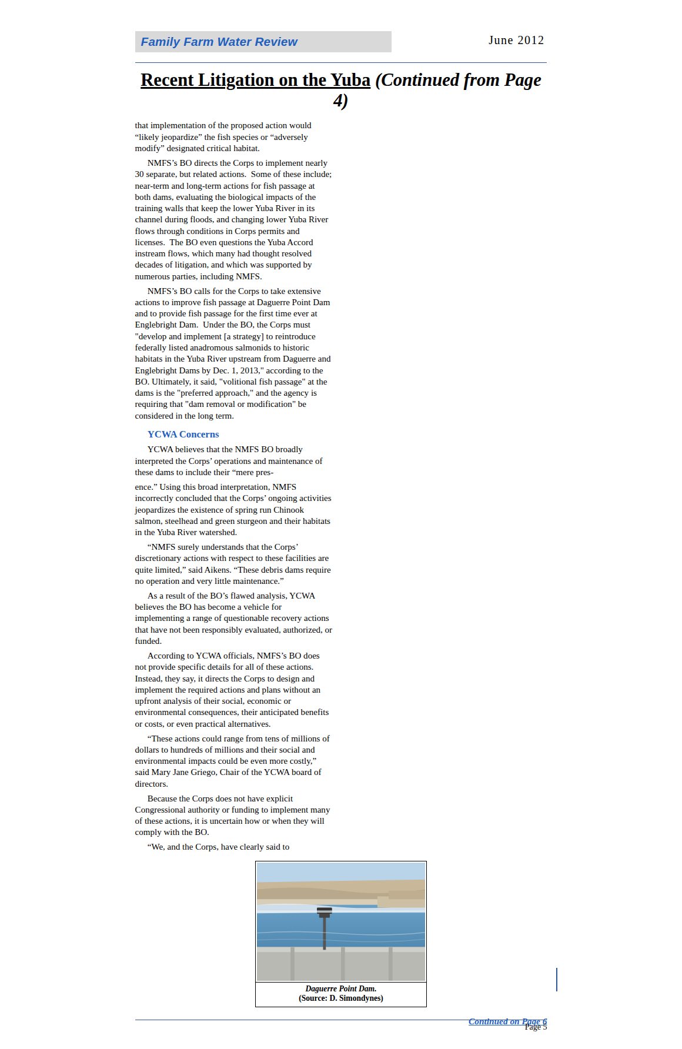Family Farm Water Review
June 2012
Recent Litigation on the Yuba (Continued from Page 4)
that implementation of the proposed action would “likely jeopardize” the fish species or “adversely modify” designated critical habitat.
NMFS’s BO directs the Corps to implement nearly 30 separate, but related actions. Some of these include; near-term and long-term actions for fish passage at both dams, evaluating the biological impacts of the training walls that keep the lower Yuba River in its channel during floods, and changing lower Yuba River flows through conditions in Corps permits and licenses. The BO even questions the Yuba Accord instream flows, which many had thought resolved decades of litigation, and which was supported by numerous parties, including NMFS.
NMFS’s BO calls for the Corps to take extensive actions to improve fish passage at Daguerre Point Dam and to provide fish passage for the first time ever at Englebright Dam. Under the BO, the Corps must "develop and implement [a strategy] to reintroduce federally listed anadromous salmonids to historic habitats in the Yuba River upstream from Daguerre and Englebright Dams by Dec. 1, 2013," according to the BO. Ultimately, it said, "volitional fish passage" at the dams is the "preferred approach," and the agency is requiring that "dam removal or modification" be considered in the long term.
YCWA Concerns
YCWA believes that the NMFS BO broadly interpreted the Corps’ operations and maintenance of these dams to include their “mere pres-
ence.” Using this broad interpretation, NMFS incorrectly concluded that the Corps’ ongoing activities jeopardizes the existence of spring run Chinook salmon, steelhead and green sturgeon and their habitats in the Yuba River watershed.
“NMFS surely understands that the Corps’ discretionary actions with respect to these facilities are quite limited,” said Aikens. “These debris dams require no operation and very little maintenance.”
As a result of the BO’s flawed analysis, YCWA believes the BO has become a vehicle for implementing a range of questionable recovery actions that have not been responsibly evaluated, authorized, or funded.
According to YCWA officials, NMFS’s BO does not provide specific details for all of these actions. Instead, they say, it directs the Corps to design and implement the required actions and plans without an upfront analysis of their social, economic or environmental consequences, their anticipated benefits or costs, or even practical alternatives.
“These actions could range from tens of millions of dollars to hundreds of millions and their social and environmental impacts could be even more costly,” said Mary Jane Griego, Chair of the YCWA board of directors.
Because the Corps does not have explicit Congressional authority or funding to implement many of these actions, it is uncertain how or when they will comply with the BO.
“We, and the Corps, have clearly said to
Daguerre Point Dam. (Source: D. Simondynes)
Continued on Page 6
Page 5